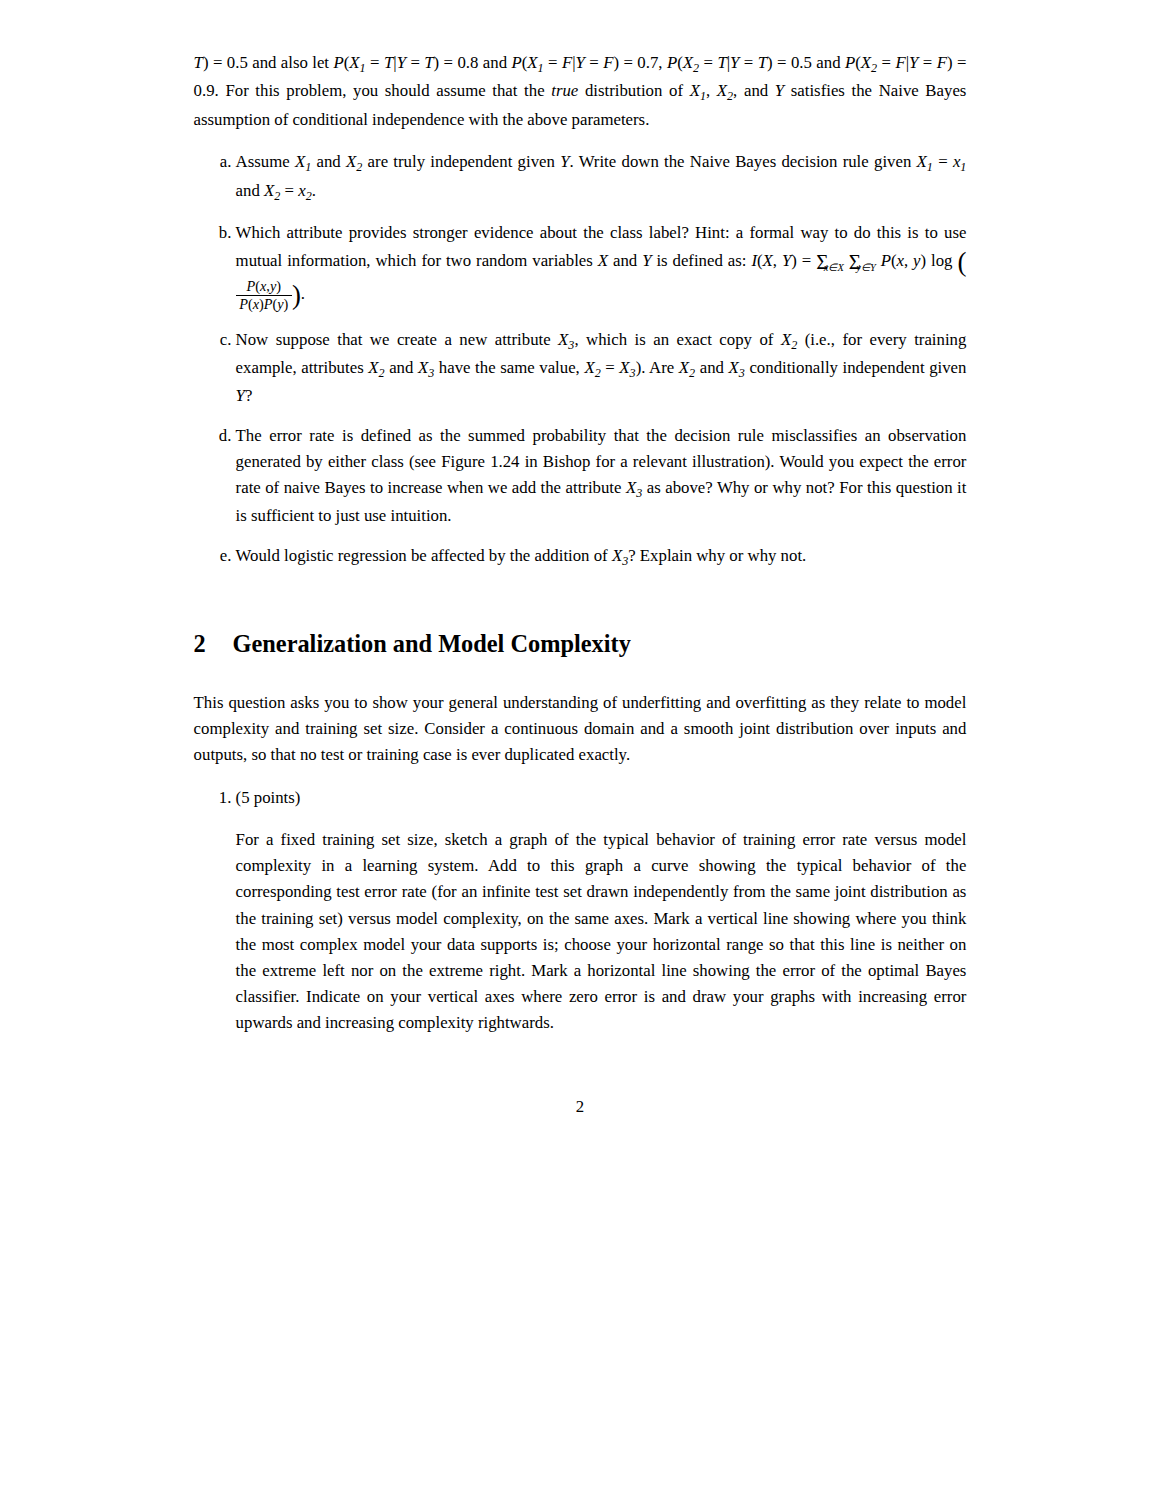T) = 0.5 and also let P(X1 = T|Y = T) = 0.8 and P(X1 = F|Y = F) = 0.7, P(X2 = T|Y = T) = 0.5 and P(X2 = F|Y = F) = 0.9. For this problem, you should assume that the true distribution of X1, X2, and Y satisfies the Naive Bayes assumption of conditional independence with the above parameters.
Assume X1 and X2 are truly independent given Y. Write down the Naive Bayes decision rule given X1 = x1 and X2 = x2.
Which attribute provides stronger evidence about the class label? Hint: a formal way to do this is to use mutual information, which for two random variables X and Y is defined as: I(X, Y) = Σx∈X Σy∈Y P(x, y) log (P(x,y) P(x)P(y)).
Now suppose that we create a new attribute X3, which is an exact copy of X2 (i.e., for every training example, attributes X2 and X3 have the same value, X2 = X3). Are X2 and X3 conditionally independent given Y?
The error rate is defined as the summed probability that the decision rule misclassifies an observation generated by either class (see Figure 1.24 in Bishop for a relevant illustration). Would you expect the error rate of naive Bayes to increase when we add the attribute X3 as above? Why or why not? For this question it is sufficient to just use intuition.
Would logistic regression be affected by the addition of X3? Explain why or why not.
2 Generalization and Model Complexity
This question asks you to show your general understanding of underfitting and overfitting as they relate to model complexity and training set size. Consider a continuous domain and a smooth joint distribution over inputs and outputs, so that no test or training case is ever duplicated exactly.
(5 points)
For a fixed training set size, sketch a graph of the typical behavior of training error rate versus model complexity in a learning system. Add to this graph a curve showing the typical behavior of the corresponding test error rate (for an infinite test set drawn independently from the same joint distribution as the training set) versus model complexity, on the same axes. Mark a vertical line showing where you think the most complex model your data supports is; choose your horizontal range so that this line is neither on the extreme left nor on the extreme right. Mark a horizontal line showing the error of the optimal Bayes classifier. Indicate on your vertical axes where zero error is and draw your graphs with increasing error upwards and increasing complexity rightwards.
2